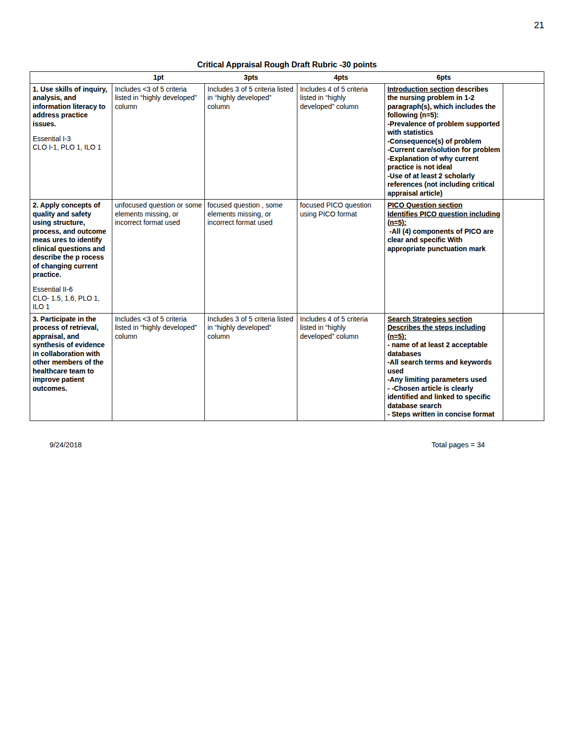21
Critical Appraisal Rough Draft Rubric -30 points
| | 1pt | 3pts | 4pts | 6pts | |
| --- | --- | --- | --- | --- | --- |
| 1. Use skills of inquiry, analysis, and information literacy to address practice issues. Essential I-3 CLO I-1, PLO 1, ILO 1 | Includes <3 of 5 criteria listed in “highly developed” column | Includes 3 of 5 criteria listed in “highly developed” column | Includes 4 of 5 criteria listed in “highly developed” column | Introduction section describes the nursing problem in 1-2 paragraph(s), which includes the following (n=5): -Prevalence of problem supported with statistics -Consequence(s) of problem -Current care/solution for problem -Explanation of why current practice is not ideal -Use of at least 2 scholarly references (not including critical appraisal article) | |
| 2. Apply concepts of quality and safety using structure, process, and outcome meas ures to identify clinical questions and describe the p rocess of changing current practice. Essential II-6 CLO- 1.5, 1.6, PLO 1, ILO 1 | unfocused question or some elements missing, or incorrect format used | focused question , some elements missing, or incorrect format used | focused PICO question using PICO format | PICO Question section Identifies PICO question including (n=5): -All (4) components of PICO are clear and specific With appropriate punctuation mark | |
| 3. Participate in the process of retrieval, appraisal, and synthesis of evidence in collaboration with other members of the healthcare team to improve patient outcomes. | Includes <3 of 5 criteria listed in “highly developed” column | Includes 3 of 5 criteria listed in “highly developed” column | Includes 4 of 5 criteria listed in “highly developed” column | Search Strategies section Describes the steps including (n=5): - name of at least 2 acceptable databases -All search terms and keywords used -Any limiting parameters used - -Chosen article is clearly identified and linked to specific database search - Steps written in concise format | |
9/24/2018
Total pages = 34